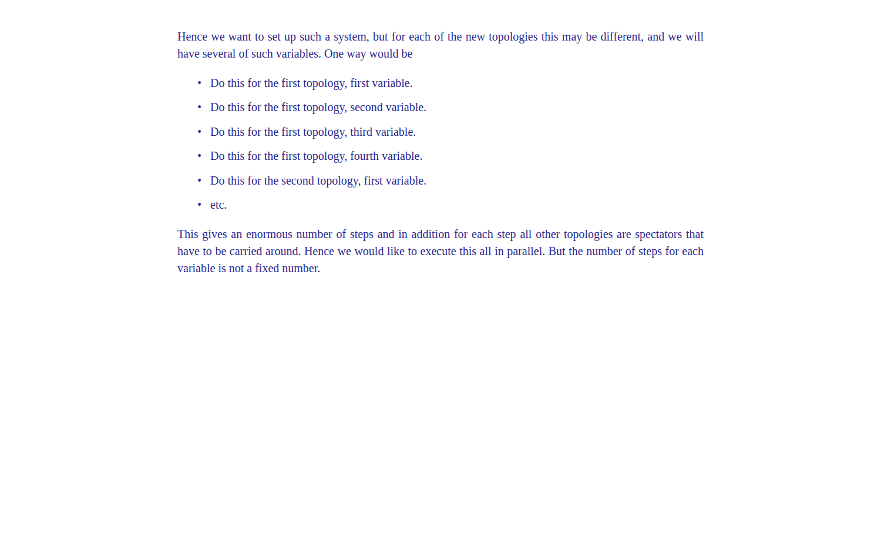Hence we want to set up such a system, but for each of the new topologies this may be different, and we will have several of such variables. One way would be
Do this for the first topology, first variable.
Do this for the first topology, second variable.
Do this for the first topology, third variable.
Do this for the first topology, fourth variable.
Do this for the second topology, first variable.
etc.
This gives an enormous number of steps and in addition for each step all other topologies are spectators that have to be carried around. Hence we would like to execute this all in parallel. But the number of steps for each variable is not a fixed number.